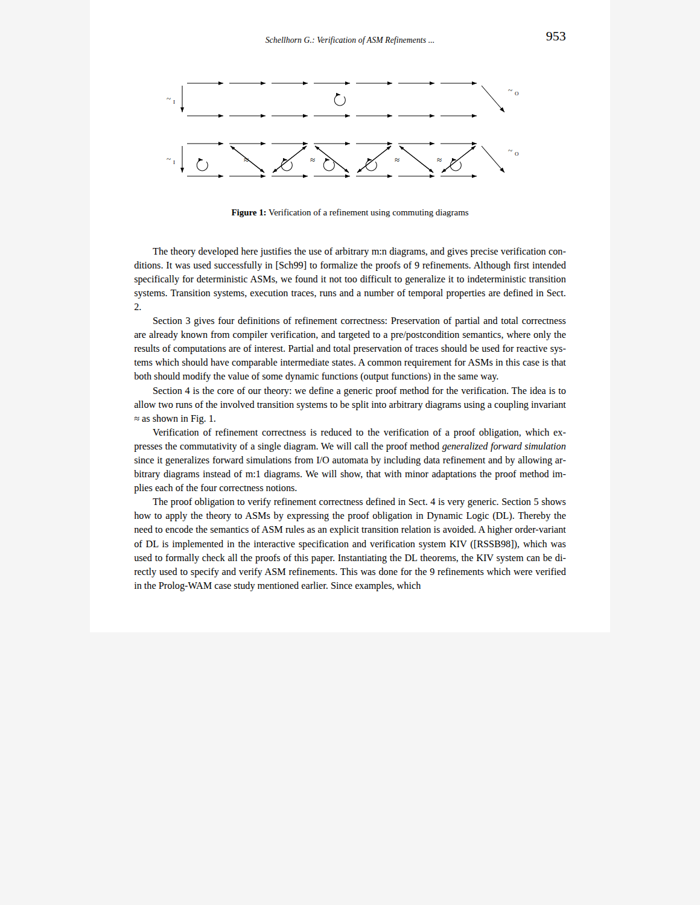Schellhorn G.: Verification of ASM Refinements ... 953
~I ~I ~O ~O ≈ ≈ ≈ ≈
Figure 1: Verification of a refinement using commuting diagrams
The theory developed here justifies the use of arbitrary m:n diagrams, and gives precise verification conditions. It was used successfully in [Sch99] to formalize the proofs of 9 refinements. Although first intended specifically for deterministic ASMs, we found it not too difficult to generalize it to indeterministic transition systems. Transition systems, execution traces, runs and a number of temporal properties are defined in Sect. 2.
Section 3 gives four definitions of refinement correctness: Preservation of partial and total correctness are already known from compiler verification, and targeted to a pre/postcondition semantics, where only the results of computations are of interest. Partial and total preservation of traces should be used for reactive systems which should have comparable intermediate states. A common requirement for ASMs in this case is that both should modify the value of some dynamic functions (output functions) in the same way.
Section 4 is the core of our theory: we define a generic proof method for the verification. The idea is to allow two runs of the involved transition systems to be split into arbitrary diagrams using a coupling invariant ≈ as shown in Fig. 1.
Verification of refinement correctness is reduced to the verification of a proof obligation, which expresses the commutativity of a single diagram. We will call the proof method generalized forward simulation since it generalizes forward simulations from I/O automata by including data refinement and by allowing arbitrary diagrams instead of m:1 diagrams. We will show, that with minor adaptations the proof method implies each of the four correctness notions.
The proof obligation to verify refinement correctness defined in Sect. 4 is very generic. Section 5 shows how to apply the theory to ASMs by expressing the proof obligation in Dynamic Logic (DL). Thereby the need to encode the semantics of ASM rules as an explicit transition relation is avoided. A higher order-variant of DL is implemented in the interactive specification and verification system KIV ([RSSB98]), which was used to formally check all the proofs of this paper. Instantiating the DL theorems, the KIV system can be directly used to specify and verify ASM refinements. This was done for the 9 refinements which were verified in the Prolog-WAM case study mentioned earlier. Since examples, which